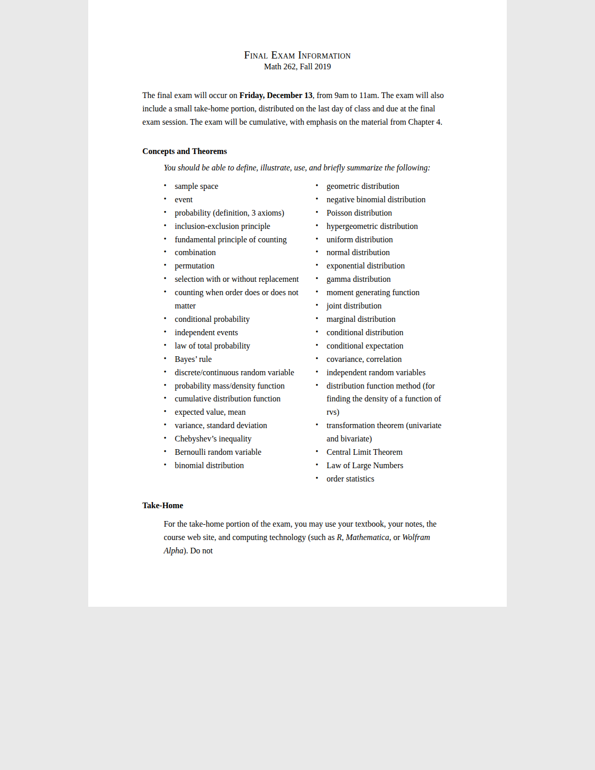Final Exam Information
Math 262, Fall 2019
The final exam will occur on Friday, December 13, from 9am to 11am. The exam will also include a small take-home portion, distributed on the last day of class and due at the final exam session. The exam will be cumulative, with emphasis on the material from Chapter 4.
Concepts and Theorems
You should be able to define, illustrate, use, and briefly summarize the following:
sample space
event
probability (definition, 3 axioms)
inclusion-exclusion principle
fundamental principle of counting
combination
permutation
selection with or without replacement
counting when order does or does not matter
conditional probability
independent events
law of total probability
Bayes’ rule
discrete/continuous random variable
probability mass/density function
cumulative distribution function
expected value, mean
variance, standard deviation
Chebyshev’s inequality
Bernoulli random variable
binomial distribution
geometric distribution
negative binomial distribution
Poisson distribution
hypergeometric distribution
uniform distribution
normal distribution
exponential distribution
gamma distribution
moment generating function
joint distribution
marginal distribution
conditional distribution
conditional expectation
covariance, correlation
independent random variables
distribution function method (for finding the density of a function of rvs)
transformation theorem (univariate and bivariate)
Central Limit Theorem
Law of Large Numbers
order statistics
Take-Home
For the take-home portion of the exam, you may use your textbook, your notes, the course web site, and computing technology (such as R, Mathematica, or Wolfram Alpha). Do not